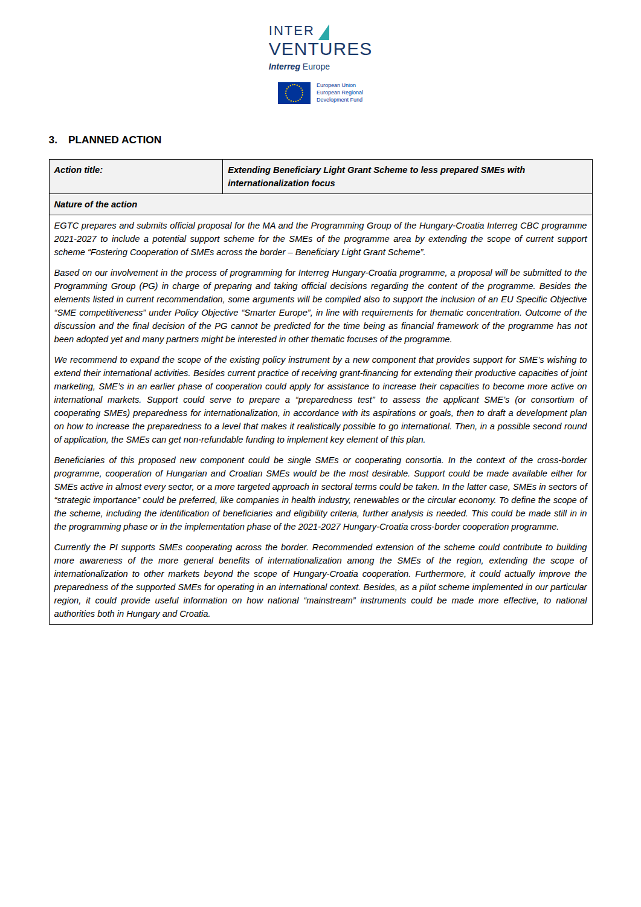INTER
VENTURES
Interreg Europe
European Union
European Regional
Development Fund
3. PLANNED ACTION
| Action title: | Extending Beneficiary Light Grant Scheme to less prepared SMEs with internationalization focus |
| Nature of the action |
| EGTC prepares and submits official proposal for the MA and the Programming Group of the Hungary-Croatia Interreg CBC programme 2021-2027 to include a potential support scheme for the SMEs of the programme area by extending the scope of current support scheme “Fostering Cooperation of SMEs across the border – Beneficiary Light Grant Scheme”. Based on our involvement in the process of programming for Interreg Hungary-Croatia programme, a proposal will be submitted to the Programming Group (PG) in charge of preparing and taking official decisions regarding the content of the programme. Besides the elements listed in current recommendation, some arguments will be compiled also to support the inclusion of an EU Specific Objective “SME competitiveness” under Policy Objective “Smarter Europe”, in line with requirements for thematic concentration. Outcome of the discussion and the final decision of the PG cannot be predicted for the time being as financial framework of the programme has not been adopted yet and many partners might be interested in other thematic focuses of the programme. We recommend to expand the scope of the existing policy instrument by a new component that provides support for SME’s wishing to extend their international activities. Besides current practice of receiving grant-financing for extending their productive capacities of joint marketing, SME’s in an earlier phase of cooperation could apply for assistance to increase their capacities to become more active on international markets. Support could serve to prepare a “preparedness test” to assess the applicant SME’s (or consortium of cooperating SMEs) preparedness for internationalization, in accordance with its aspirations or goals, then to draft a development plan on how to increase the preparedness to a level that makes it realistically possible to go international. Then, in a possible second round of application, the SMEs can get non-refundable funding to implement key element of this plan. Beneficiaries of this proposed new component could be single SMEs or cooperating consortia. In the context of the cross-border programme, cooperation of Hungarian and Croatian SMEs would be the most desirable. Support could be made available either for SMEs active in almost every sector, or a more targeted approach in sectoral terms could be taken. In the latter case, SMEs in sectors of “strategic importance” could be preferred, like companies in health industry, renewables or the circular economy. To define the scope of the scheme, including the identification of beneficiaries and eligibility criteria, further analysis is needed. This could be made still in in the programming phase or in the implementation phase of the 2021-2027 Hungary-Croatia cross-border cooperation programme. Currently the PI supports SMEs cooperating across the border. Recommended extension of the scheme could contribute to building more awareness of the more general benefits of internationalization among the SMEs of the region, extending the scope of internationalization to other markets beyond the scope of Hungary-Croatia cooperation. Furthermore, it could actually improve the preparedness of the supported SMEs for operating in an international context. Besides, as a pilot scheme implemented in our particular region, it could provide useful information on how national “mainstream” instruments could be made more effective, to national authorities both in Hungary and Croatia. |